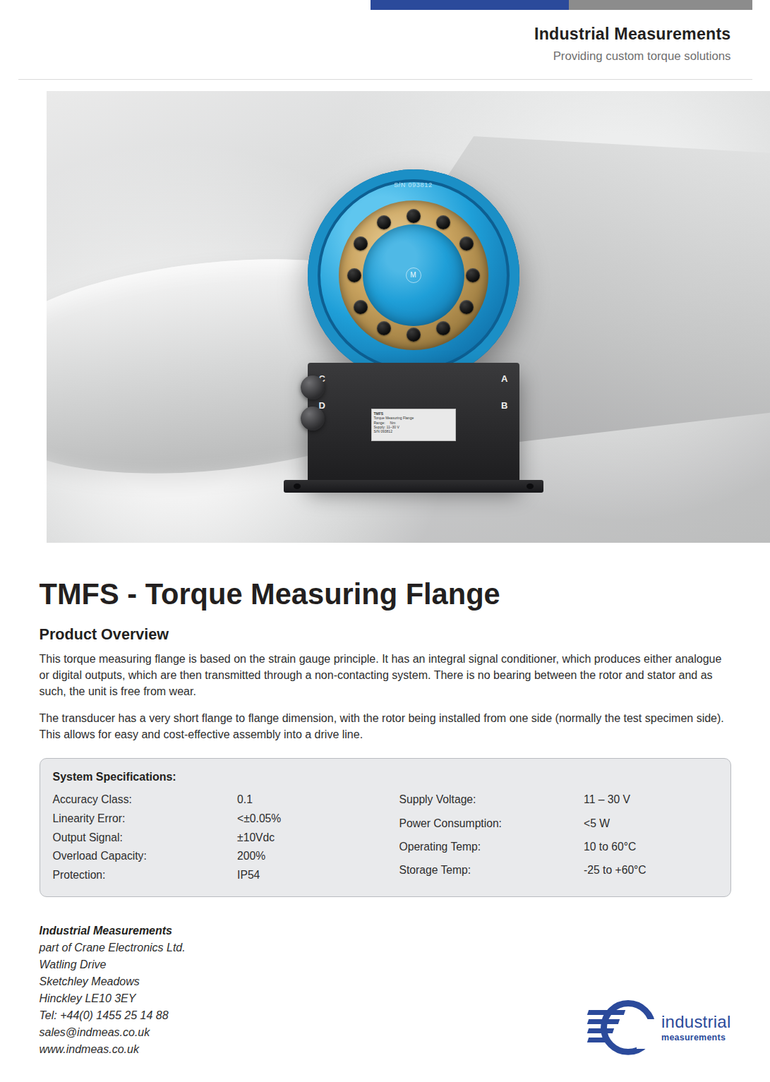Industrial Measurements
Providing custom torque solutions
M
A B C D
TMFS
Torque Measuring Flange
Range: Nm
Supply: 11–30 V
S/N 093812
TMFS - Torque Measuring Flange
Product Overview
This torque measuring flange is based on the strain gauge principle. It has an integral signal conditioner, which produces either analogue or digital outputs, which are then transmitted through a non-contacting system. There is no bearing between the rotor and stator and as such, the unit is free from wear.
The transducer has a very short flange to flange dimension, with the rotor being installed from one side (normally the test specimen side). This allows for easy and cost-effective assembly into a drive line.
System Specifications:
| Accuracy Class: | 0.1 |
| Linearity Error: | <±0.05% |
| Output Signal: | ±10Vdc |
| Overload Capacity: | 200% |
| Protection: | IP54 |
| Supply Voltage: | 11 – 30 V |
| Power Consumption: | <5 W |
| Operating Temp: | 10 to 60°C |
| Storage Temp: | -25 to +60°C |
Industrial Measurements
part of Crane Electronics Ltd.
Watling Drive
Sketchley Meadows
Hinckley LE10 3EY
Tel: +44(0) 1455 25 14 88
sales@indmeas.co.uk
www.indmeas.co.uk
industrial measurements